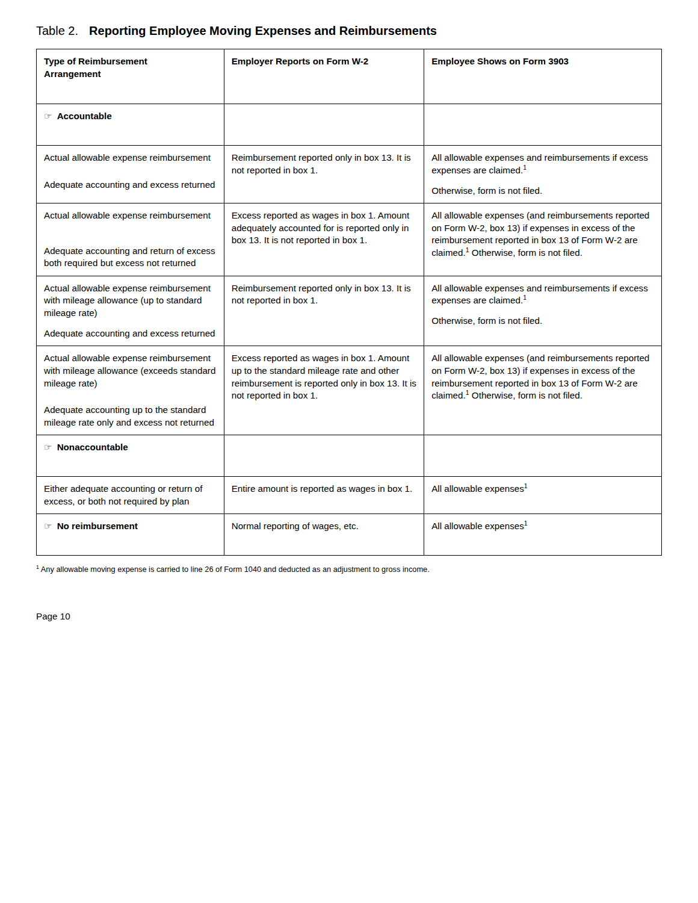Table 2. Reporting Employee Moving Expenses and Reimbursements
| Type of Reimbursement Arrangement | Employer Reports on Form W-2 | Employee Shows on Form 3903 |
| --- | --- | --- |
| ☞ Accountable | | |
| Actual allowable expense reimbursement Adequate accounting and excess returned | Reimbursement reported only in box 13. It is not reported in box 1. | All allowable expenses and reimbursements if excess expenses are claimed. 1 Otherwise, form is not filed. |
| Actual allowable expense reimbursement Adequate accounting and return of excess both required but excess not returned | Excess reported as wages in box 1. Amount adequately accounted for is reported only in box 13. It is not reported in box 1. | All allowable expenses (and reimbursements reported on Form W-2, box 13) if expenses in excess of the reimbursement reported in box 13 of Form W-2 are claimed. 1 Otherwise, form is not filed. |
| Actual allowable expense reimbursement with mileage allowance (up to standard mileage rate) Adequate accounting and excess returned | Reimbursement reported only in box 13. It is not reported in box 1. | All allowable expenses and reimbursements if excess expenses are claimed. 1 Otherwise, form is not filed. |
| Actual allowable expense reimbursement with mileage allowance (exceeds standard mileage rate) Adequate accounting up to the standard mileage rate only and excess not returned | Excess reported as wages in box 1. Amount up to the standard mileage rate and other reimbursement is reported only in box 13. It is not reported in box 1. | All allowable expenses (and reimbursements reported on Form W-2, box 13) if expenses in excess of the reimbursement reported in box 13 of Form W-2 are claimed. 1 Otherwise, form is not filed. |
| ☞ Nonaccountable | | |
| Either adequate accounting or return of excess, or both not required by plan | Entire amount is reported as wages in box 1. | All allowable expenses 1 |
| ☞ No reimbursement | Normal reporting of wages, etc. | All allowable expenses 1 |
1 Any allowable moving expense is carried to line 26 of Form 1040 and deducted as an adjustment to gross income.
Page 10